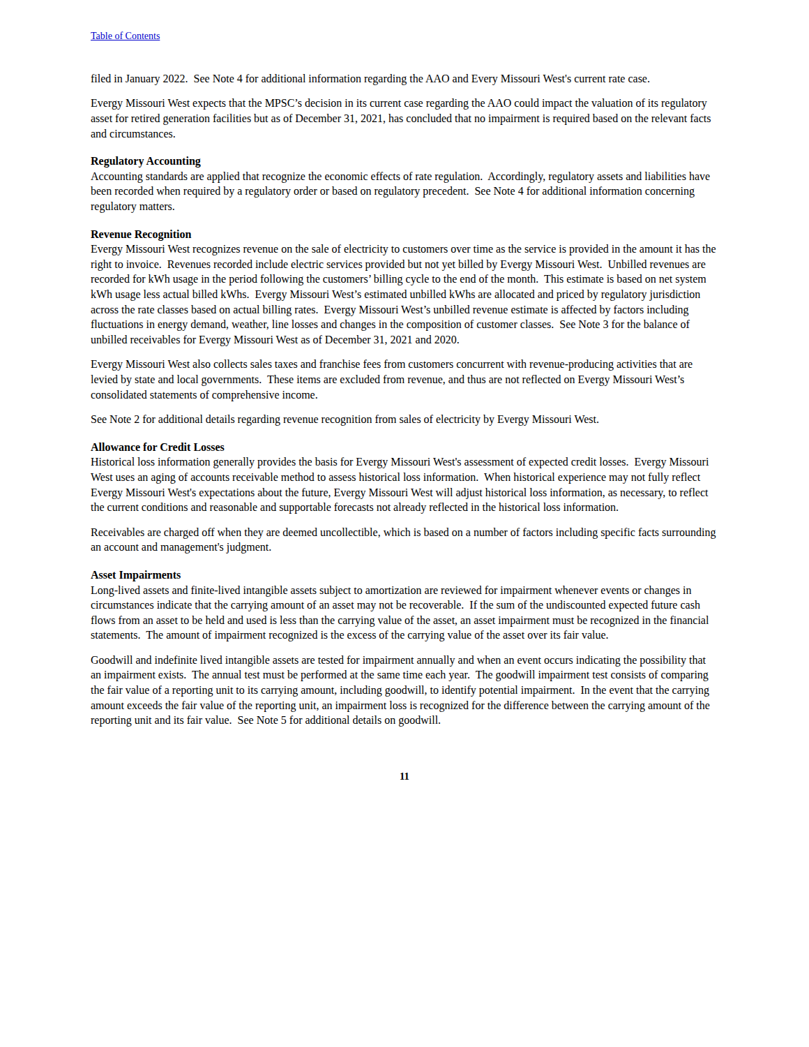Table of Contents
filed in January 2022. See Note 4 for additional information regarding the AAO and Every Missouri West's current rate case.
Evergy Missouri West expects that the MPSC’s decision in its current case regarding the AAO could impact the valuation of its regulatory asset for retired generation facilities but as of December 31, 2021, has concluded that no impairment is required based on the relevant facts and circumstances.
Regulatory Accounting
Accounting standards are applied that recognize the economic effects of rate regulation. Accordingly, regulatory assets and liabilities have been recorded when required by a regulatory order or based on regulatory precedent. See Note 4 for additional information concerning regulatory matters.
Revenue Recognition
Evergy Missouri West recognizes revenue on the sale of electricity to customers over time as the service is provided in the amount it has the right to invoice. Revenues recorded include electric services provided but not yet billed by Evergy Missouri West. Unbilled revenues are recorded for kWh usage in the period following the customers’ billing cycle to the end of the month. This estimate is based on net system kWh usage less actual billed kWhs. Evergy Missouri West’s estimated unbilled kWhs are allocated and priced by regulatory jurisdiction across the rate classes based on actual billing rates. Evergy Missouri West’s unbilled revenue estimate is affected by factors including fluctuations in energy demand, weather, line losses and changes in the composition of customer classes. See Note 3 for the balance of unbilled receivables for Evergy Missouri West as of December 31, 2021 and 2020.
Evergy Missouri West also collects sales taxes and franchise fees from customers concurrent with revenue-producing activities that are levied by state and local governments. These items are excluded from revenue, and thus are not reflected on Evergy Missouri West’s consolidated statements of comprehensive income.
See Note 2 for additional details regarding revenue recognition from sales of electricity by Evergy Missouri West.
Allowance for Credit Losses
Historical loss information generally provides the basis for Evergy Missouri West's assessment of expected credit losses. Evergy Missouri West uses an aging of accounts receivable method to assess historical loss information. When historical experience may not fully reflect Evergy Missouri West's expectations about the future, Evergy Missouri West will adjust historical loss information, as necessary, to reflect the current conditions and reasonable and supportable forecasts not already reflected in the historical loss information.
Receivables are charged off when they are deemed uncollectible, which is based on a number of factors including specific facts surrounding an account and management's judgment.
Asset Impairments
Long-lived assets and finite-lived intangible assets subject to amortization are reviewed for impairment whenever events or changes in circumstances indicate that the carrying amount of an asset may not be recoverable. If the sum of the undiscounted expected future cash flows from an asset to be held and used is less than the carrying value of the asset, an asset impairment must be recognized in the financial statements. The amount of impairment recognized is the excess of the carrying value of the asset over its fair value.
Goodwill and indefinite lived intangible assets are tested for impairment annually and when an event occurs indicating the possibility that an impairment exists. The annual test must be performed at the same time each year. The goodwill impairment test consists of comparing the fair value of a reporting unit to its carrying amount, including goodwill, to identify potential impairment. In the event that the carrying amount exceeds the fair value of the reporting unit, an impairment loss is recognized for the difference between the carrying amount of the reporting unit and its fair value. See Note 5 for additional details on goodwill.
11